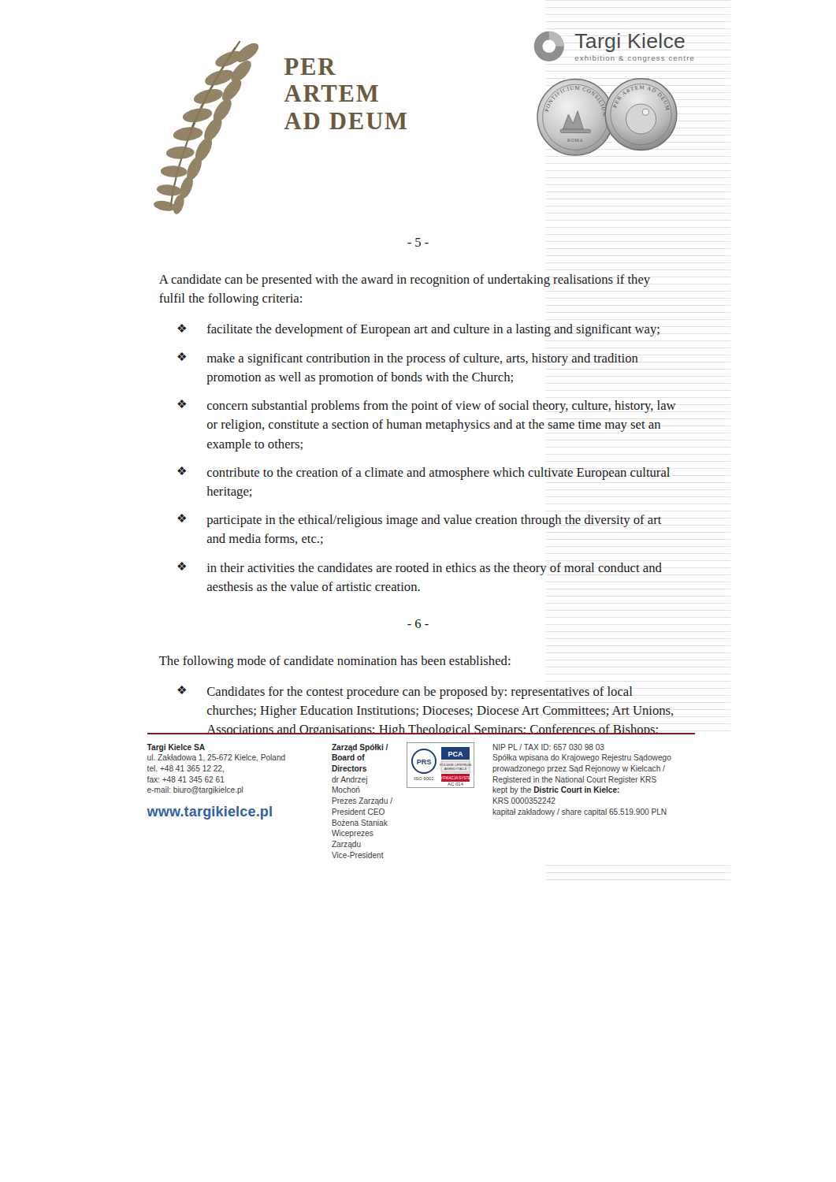Per Artem ad Deum
Targi Kielce
exhibition & congress centre
PONTIFICIUM CONSILIUM DE CULTURA ROMA PER ARTEM AD DEUM
- 5 -
A candidate can be presented with the award in recognition of undertaking realisations if they fulfil the following criteria:
facilitate the development of European art and culture in a lasting and significant way;
make a significant contribution in the process of culture, arts, history and tradition promotion as well as promotion of bonds with the Church;
concern substantial problems from the point of view of social theory, culture, history, law or religion, constitute a section of human metaphysics and at the same time may set an example to others;
contribute to the creation of a climate and atmosphere which cultivate European cultural heritage;
participate in the ethical/religious image and value creation through the diversity of art and media forms, etc.;
in their activities the candidates are rooted in ethics as the theory of moral conduct and aesthesis as the value of artistic creation.
- 6 -
The following mode of candidate nomination has been established:
Candidates for the contest procedure can be proposed by: representatives of local churches; Higher Education Institutions; Dioceses; Diocese Art Committees; Art Unions, Associations and Organisations; High Theological Seminars; Conferences of Bishops; Ministries of Culture as well as social organisations and natural persons having obtained the candidate's consent;
The laureates of previous editions of the “Per Artem ad Deum” Award, the Medal of the Pontifical Council for Culture, cannot be put up as candidates;
Targi Kielce SA
ul. Zakładowa 1, 25-672 Kielce, Poland
tel. +48 41 365 12 22,
fax: +48 41 345 62 61
e-mail: biuro@targikielce.pl
www.targikielce.pl
Zarząd Spółki / Board of Directors
dr Andrzej Mochoń
Prezes Zarządu /
President CEO
Bożena Staniak
Wiceprezes Zarządu
Vice-President
PRS ISO 9001 PCA POLSKIE CENTRUM AKREDYTACJI CERTYFIKACJA SYSTEMÓW AC 014
NIP PL / TAX ID: 657 030 98 03
Spółka wpisana do Krajowego Rejestru Sądowego
prowadzonego przez Sąd Rejonowy w Kielcach /
Registered in the National Court Register KRS
kept by the Distric Court in Kielce:
KRS 0000352242
kapitał zakładowy / share capital 65.519.900 PLN